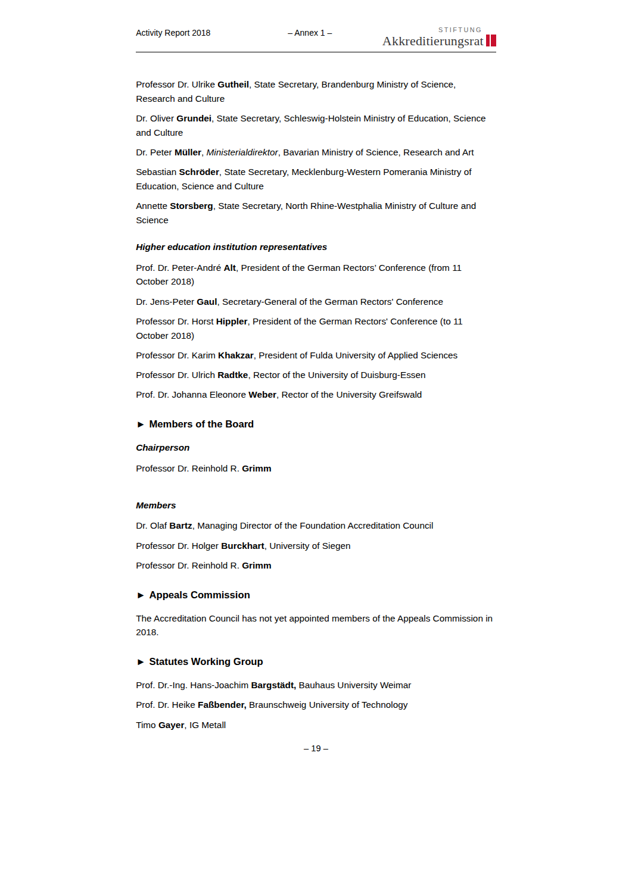Activity Report 2018
– Annex 1 –
STIFTUNG Akkreditierungsrat
Professor Dr. Ulrike Gutheil, State Secretary, Brandenburg Ministry of Science, Research and Culture
Dr. Oliver Grundei, State Secretary, Schleswig-Holstein Ministry of Education, Science and Culture
Dr. Peter Müller, Ministerialdirektor, Bavarian Ministry of Science, Research and Art
Sebastian Schröder, State Secretary, Mecklenburg-Western Pomerania Ministry of Education, Science and Culture
Annette Storsberg, State Secretary, North Rhine-Westphalia Ministry of Culture and Science
Higher education institution representatives
Prof. Dr. Peter-André Alt, President of the German Rectors’ Conference (from 11 October 2018)
Dr. Jens-Peter Gaul, Secretary-General of the German Rectors' Conference
Professor Dr. Horst Hippler, President of the German Rectors' Conference (to 11 October 2018)
Professor Dr. Karim Khakzar, President of Fulda University of Applied Sciences
Professor Dr. Ulrich Radtke, Rector of the University of Duisburg-Essen
Prof. Dr. Johanna Eleonore Weber, Rector of the University Greifswald
►Members of the Board
Chairperson
Professor Dr. Reinhold R. Grimm
Members
Dr. Olaf Bartz, Managing Director of the Foundation Accreditation Council
Professor Dr. Holger Burckhart, University of Siegen
Professor Dr. Reinhold R. Grimm
►Appeals Commission
The Accreditation Council has not yet appointed members of the Appeals Commission in 2018.
►Statutes Working Group
Prof. Dr.-Ing. Hans-Joachim Bargstädt, Bauhaus University Weimar
Prof. Dr. Heike Faßbender, Braunschweig University of Technology
Timo Gayer, IG Metall
– 19 –